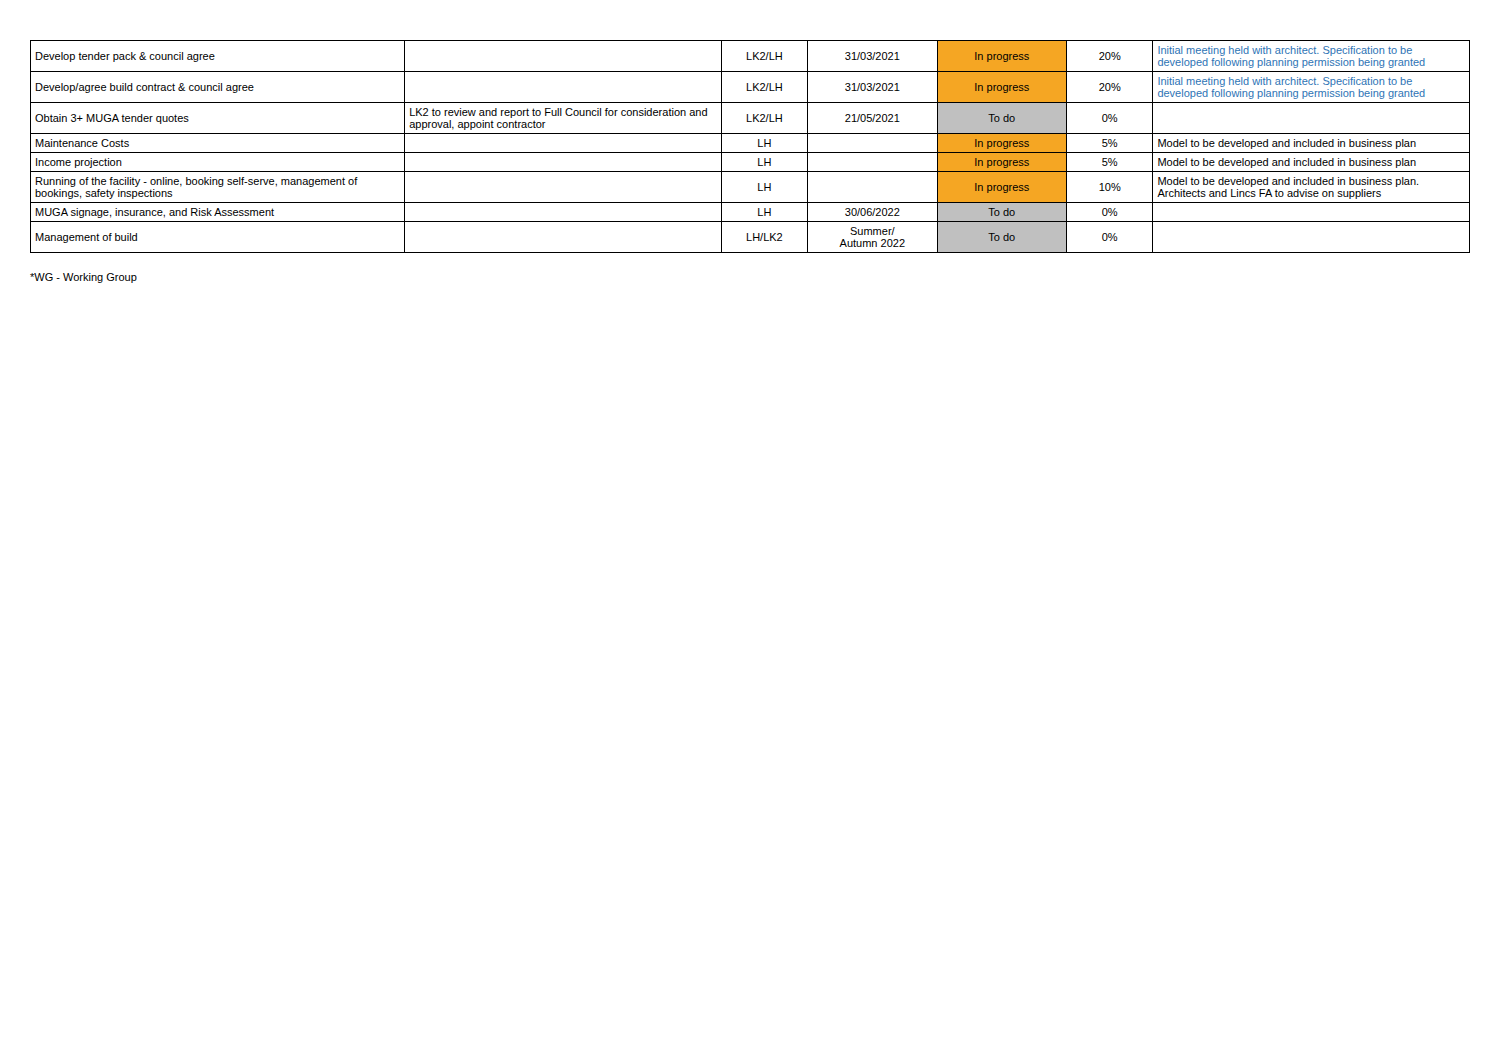| Develop tender pack & council agree | | LK2/LH | 31/03/2021 | In progress | 20% | Initial meeting held with architect. Specification to be developed following planning permission being granted |
| Develop/agree build contract & council agree | | LK2/LH | 31/03/2021 | In progress | 20% | Initial meeting held with architect. Specification to be developed following planning permission being granted |
| Obtain 3+ MUGA tender quotes | LK2 to review and report to Full Council for consideration and approval, appoint contractor | LK2/LH | 21/05/2021 | To do | 0% | |
| Maintenance Costs | | LH | | In progress | 5% | Model to be developed and included in business plan |
| Income projection | | LH | | In progress | 5% | Model to be developed and included in business plan |
| Running of the facility - online, booking self-serve, management of bookings, safety inspections | | LH | | In progress | 10% | Model to be developed and included in business plan. Architects and Lincs FA to advise on suppliers |
| MUGA signage, insurance, and Risk Assessment | | LH | 30/06/2022 | To do | 0% | |
| Management of build | | LH/LK2 | Summer/ Autumn 2022 | To do | 0% | |
*WG - Working Group